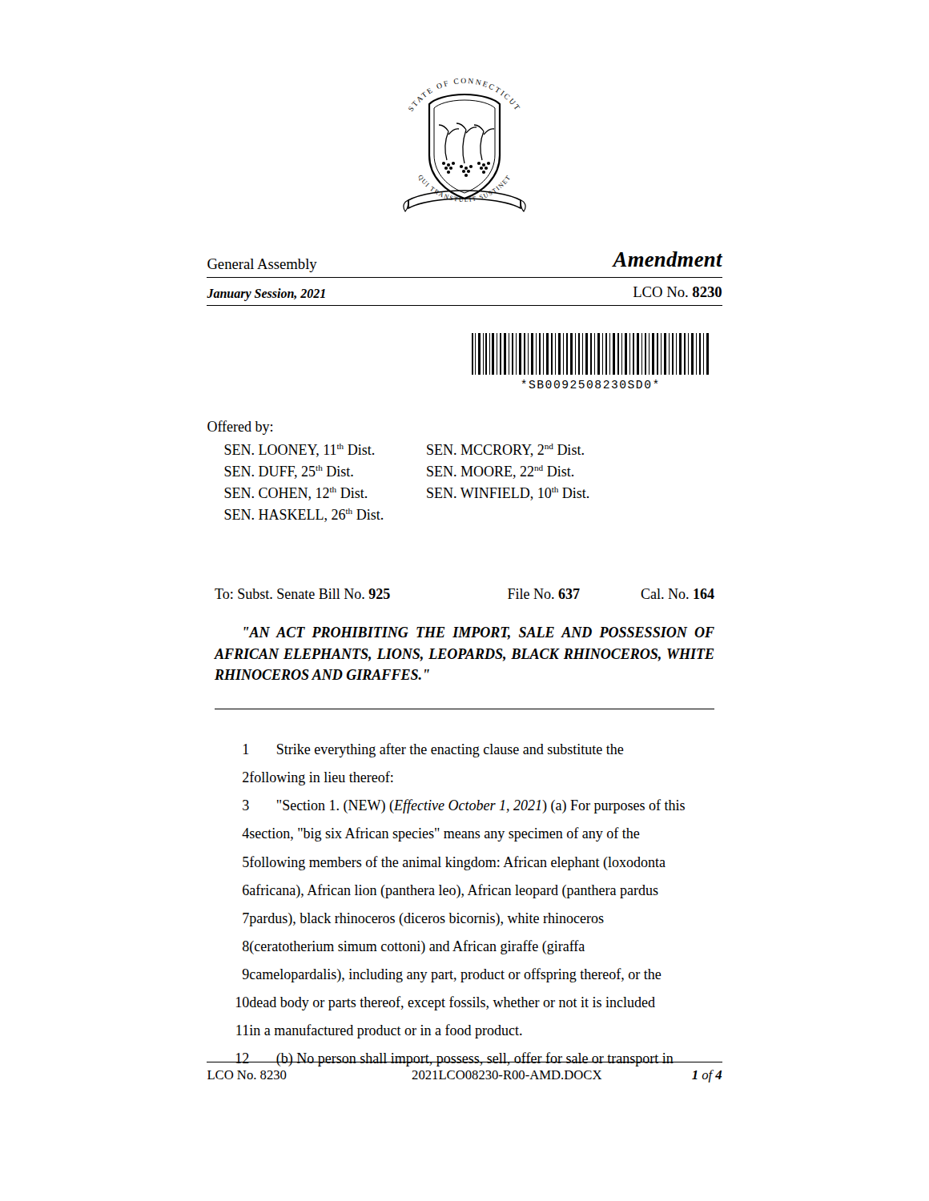STATE OF CONNECTICUT QUI TRANSTULIT SUSTINET
| General Assembly | Amendment |
| January Session, 2021 | LCO No. 8230 |
*SB0092508230SD0*
Offered by:
| SEN. LOONEY, 11 th Dist. | SEN. MCCRORY, 2 nd Dist. |
| SEN. DUFF, 25 th Dist. | SEN. MOORE, 22 nd Dist. |
| SEN. COHEN, 12 th Dist. | SEN. WINFIELD, 10 th Dist. |
| SEN. HASKELL, 26 th Dist. | |
| To: Subst. Senate Bill No. 925 | File No. 637 | Cal. No. 164 |
"AN ACT PROHIBITING THE IMPORT, SALE AND POSSESSION OF AFRICAN ELEPHANTS, LIONS, LEOPARDS, BLACK RHINOCEROS, WHITE RHINOCEROS AND GIRAFFES."
| 1 | Strike everything after the enacting clause and substitute the |
| 2 | following in lieu thereof: |
| 3 | "Section 1. (NEW) ( Effective October 1, 2021 ) (a) For purposes of this |
| 4 | section, "big six African species" means any specimen of any of the |
| 5 | following members of the animal kingdom: African elephant (loxodonta |
| 6 | africana), African lion (panthera leo), African leopard (panthera pardus |
| 7 | pardus), black rhinoceros (diceros bicornis), white rhinoceros |
| 8 | (ceratotherium simum cottoni) and African giraffe (giraffa |
| 9 | camelopardalis), including any part, product or offspring thereof, or the |
| 10 | dead body or parts thereof, except fossils, whether or not it is included |
| 11 | in a manufactured product or in a food product. |
| 12 | (b) No person shall import, possess, sell, offer for sale or transport in |
| LCO No. 8230 | 2021LCO08230-R00-AMD.DOCX | 1 of 4 |